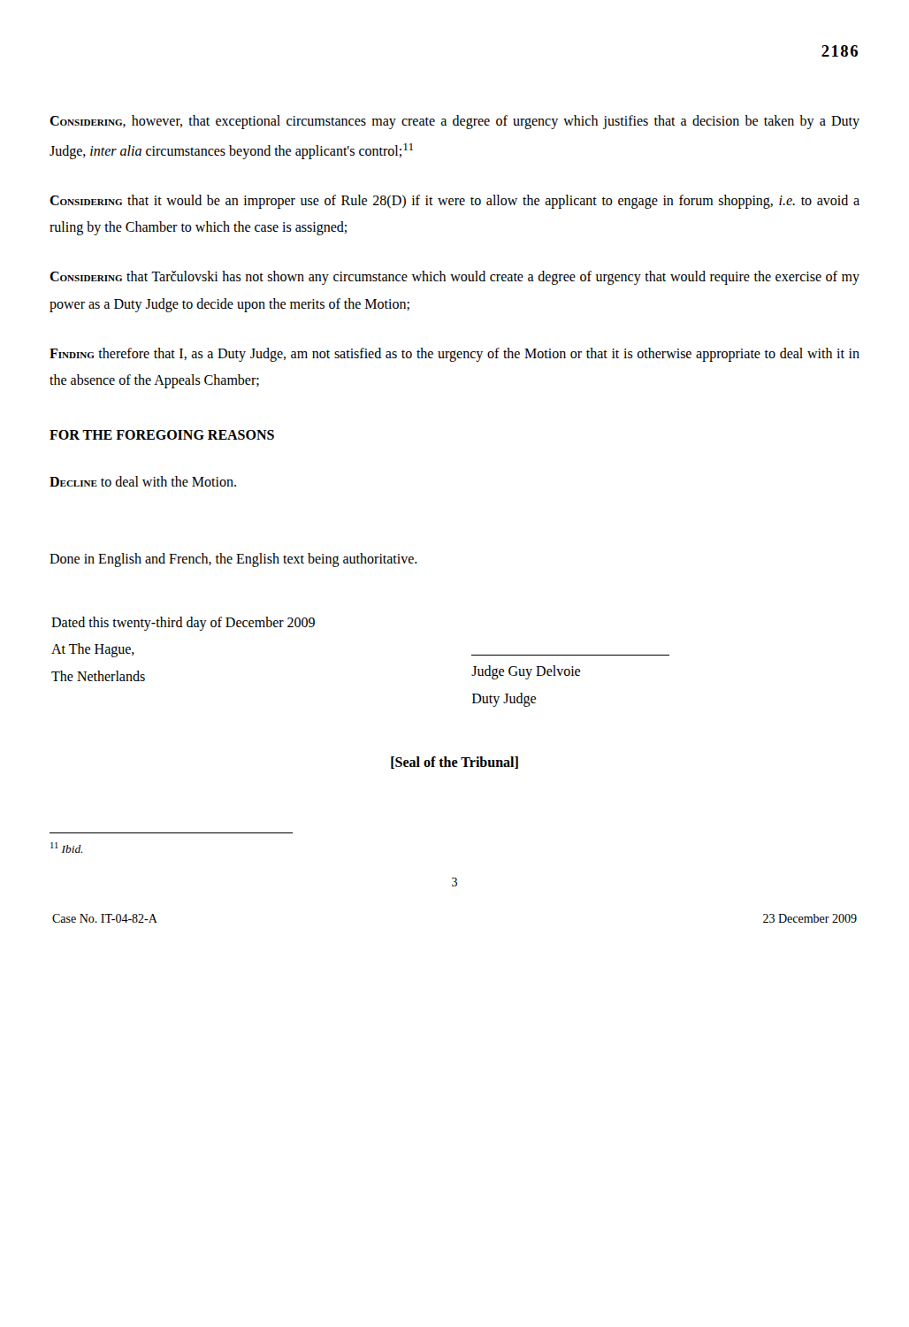2186
Considering, however, that exceptional circumstances may create a degree of urgency which justifies that a decision be taken by a Duty Judge, inter alia circumstances beyond the applicant's control;11
Considering that it would be an improper use of Rule 28(D) if it were to allow the applicant to engage in forum shopping, i.e. to avoid a ruling by the Chamber to which the case is assigned;
Considering that Tarčulovski has not shown any circumstance which would create a degree of urgency that would require the exercise of my power as a Duty Judge to decide upon the merits of the Motion;
Finding therefore that I, as a Duty Judge, am not satisfied as to the urgency of the Motion or that it is otherwise appropriate to deal with it in the absence of the Appeals Chamber;
FOR THE FOREGOING REASONS
Decline to deal with the Motion.
Done in English and French, the English text being authoritative.
| Dated this twenty-third day of December 2009 At The Hague, The Netherlands | Judge Guy Delvoie Duty Judge |
[Seal of the Tribunal]
11 Ibid.
3
| Case No. IT-04-82-A | 23 December 2009 |